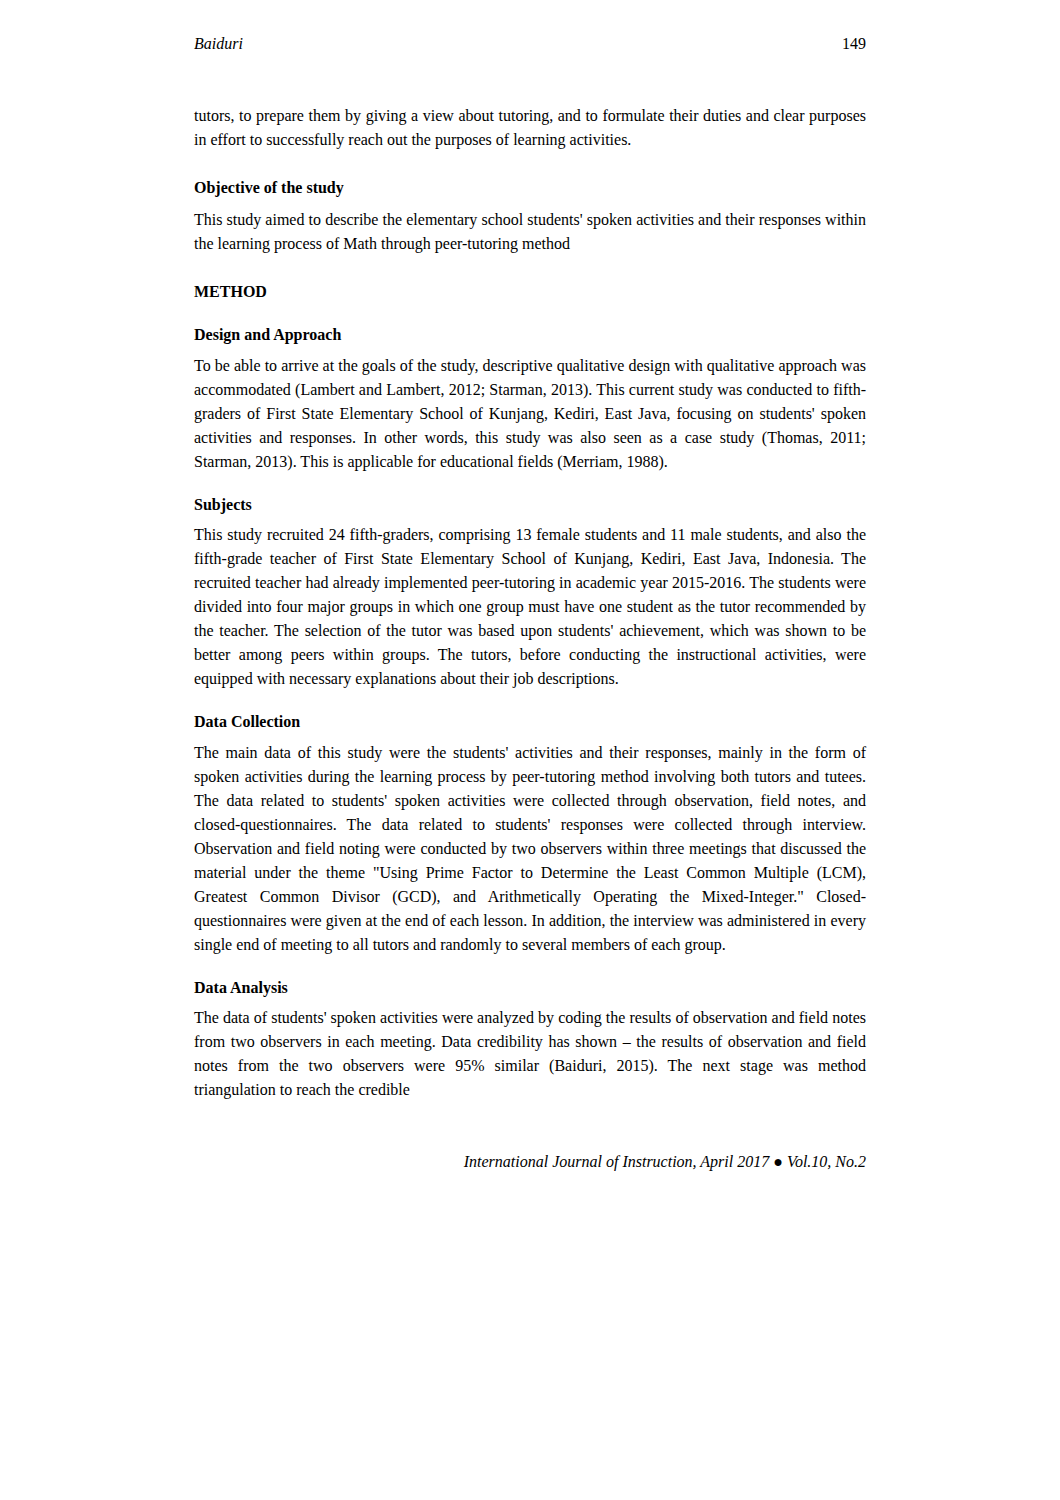Baiduri 149
tutors, to prepare them by giving a view about tutoring, and to formulate their duties and clear purposes in effort to successfully reach out the purposes of learning activities.
Objective of the study
This study aimed to describe the elementary school students' spoken activities and their responses within the learning process of Math through peer-tutoring method
METHOD
Design and Approach
To be able to arrive at the goals of the study, descriptive qualitative design with qualitative approach was accommodated (Lambert and Lambert, 2012; Starman, 2013). This current study was conducted to fifth-graders of First State Elementary School of Kunjang, Kediri, East Java, focusing on students' spoken activities and responses. In other words, this study was also seen as a case study (Thomas, 2011; Starman, 2013). This is applicable for educational fields (Merriam, 1988).
Subjects
This study recruited 24 fifth-graders, comprising 13 female students and 11 male students, and also the fifth-grade teacher of First State Elementary School of Kunjang, Kediri, East Java, Indonesia. The recruited teacher had already implemented peer-tutoring in academic year 2015-2016. The students were divided into four major groups in which one group must have one student as the tutor recommended by the teacher. The selection of the tutor was based upon students' achievement, which was shown to be better among peers within groups. The tutors, before conducting the instructional activities, were equipped with necessary explanations about their job descriptions.
Data Collection
The main data of this study were the students' activities and their responses, mainly in the form of spoken activities during the learning process by peer-tutoring method involving both tutors and tutees. The data related to students' spoken activities were collected through observation, field notes, and closed-questionnaires. The data related to students' responses were collected through interview. Observation and field noting were conducted by two observers within three meetings that discussed the material under the theme "Using Prime Factor to Determine the Least Common Multiple (LCM), Greatest Common Divisor (GCD), and Arithmetically Operating the Mixed-Integer." Closed-questionnaires were given at the end of each lesson. In addition, the interview was administered in every single end of meeting to all tutors and randomly to several members of each group.
Data Analysis
The data of students' spoken activities were analyzed by coding the results of observation and field notes from two observers in each meeting. Data credibility has shown – the results of observation and field notes from the two observers were 95% similar (Baiduri, 2015). The next stage was method triangulation to reach the credible
International Journal of Instruction, April 2017 ● Vol.10, No.2